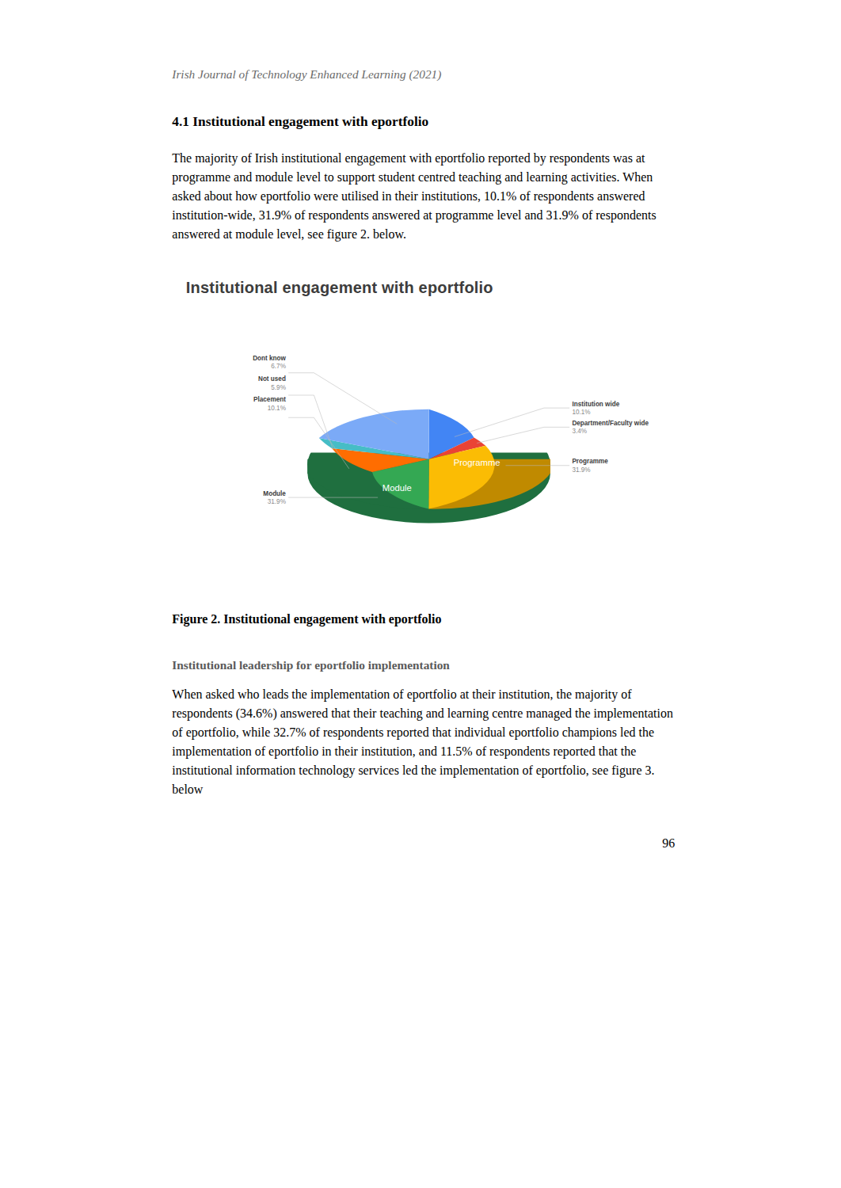Irish Journal of Technology Enhanced Learning (2021)
4.1 Institutional engagement with eportfolio
The majority of Irish institutional engagement with eportfolio reported by respondents was at programme and module level to support student centred teaching and learning activities. When asked about how eportfolio were utilised in their institutions, 10.1% of respondents answered institution-wide, 31.9% of respondents answered at programme level and 31.9% of respondents answered at module level, see figure 2. below.
Institutional engagement with eportfolio
Programme Module Institution wide 10.1% Department/Faculty wide 3.4% Programme 31.9% Module 31.9% Placement 10.1% Not used 5.9% Dont know 6.7%
Figure 2. Institutional engagement with eportfolio
Institutional leadership for eportfolio implementation
When asked who leads the implementation of eportfolio at their institution, the majority of respondents (34.6%) answered that their teaching and learning centre managed the implementation of eportfolio, while 32.7% of respondents reported that individual eportfolio champions led the implementation of eportfolio in their institution, and 11.5% of respondents reported that the institutional information technology services led the implementation of eportfolio, see figure 3. below
96